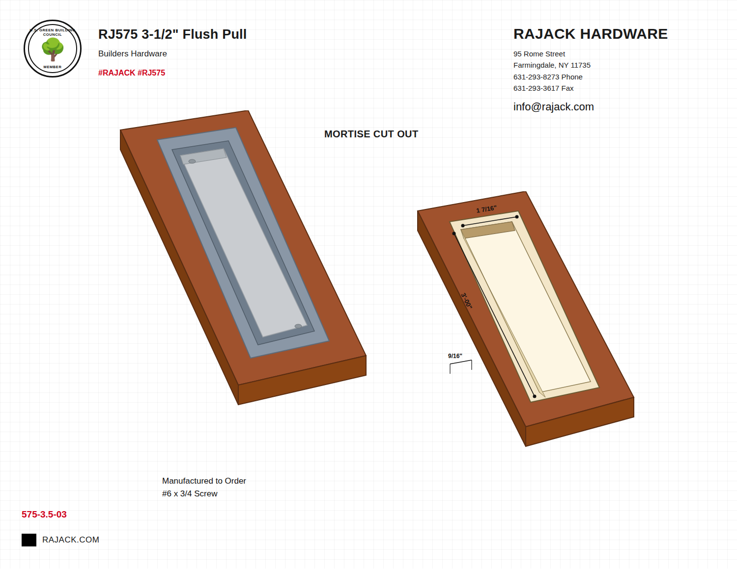U.S. Green Building Council
🌳
Member
RJ575 3-1/2" Flush Pull
Builders Hardware
#RAJACK #RJ575
RAJACK HARDWARE
95 Rome Street
Farmingdale, NY 11735
631-293-8273 Phone
631-293-3617 Fax
info@rajack.com
MORTISE CUT OUT
1 7/16" 3'-00" 9/16"
Manufactured to Order
#6 x 3/4 Screw
575-3.5-03
RAJACK.COM